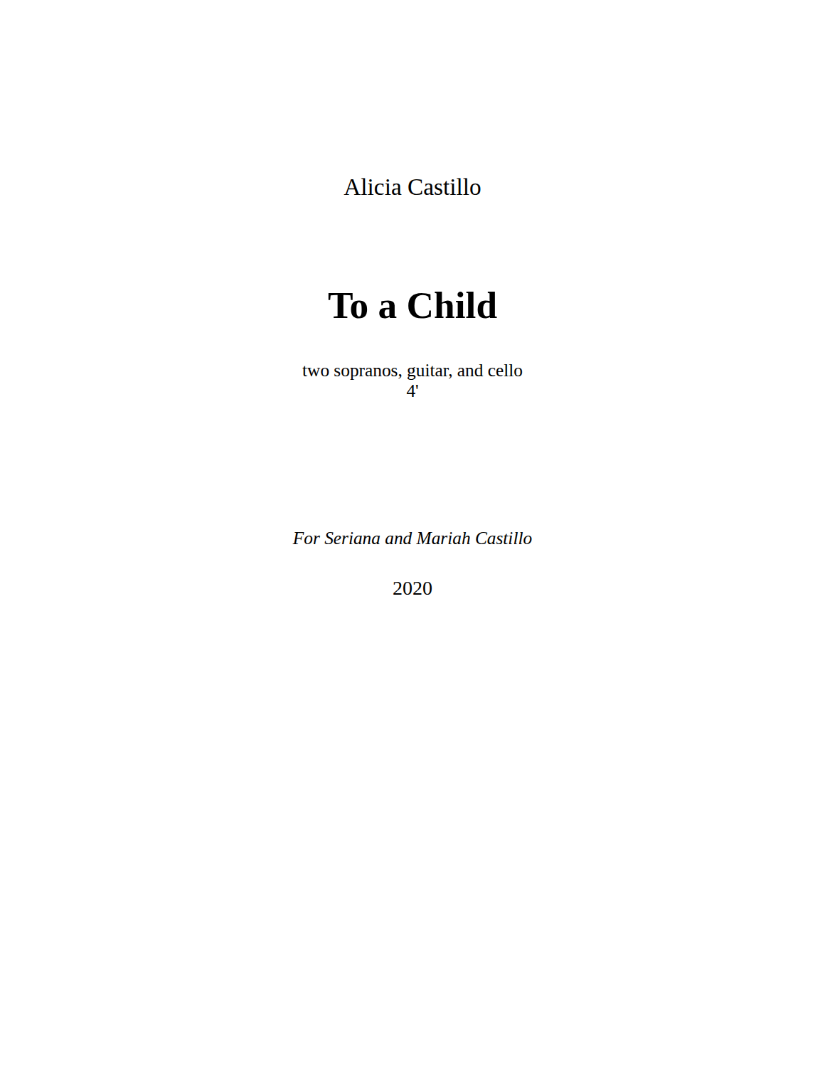Alicia Castillo
To a Child
two sopranos, guitar, and cello
4'
For Seriana and Mariah Castillo
2020